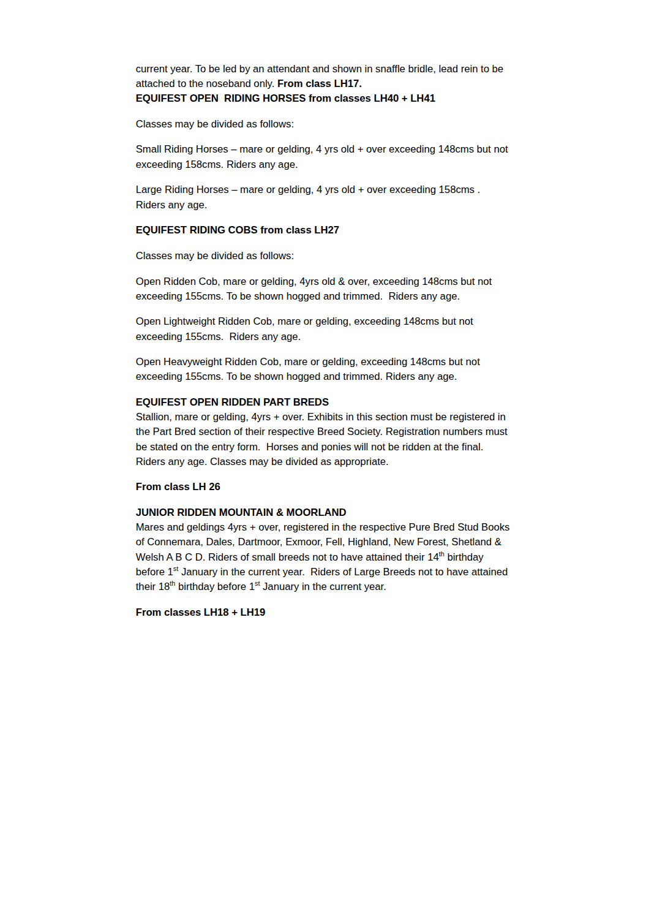current year. To be led by an attendant and shown in snaffle bridle, lead rein to be attached to the noseband only. From class LH17.
EQUIFEST OPEN RIDING HORSES from classes LH40 + LH41
Classes may be divided as follows:
Small Riding Horses – mare or gelding, 4 yrs old + over exceeding 148cms but not exceeding 158cms. Riders any age.
Large Riding Horses – mare or gelding, 4 yrs old + over exceeding 158cms . Riders any age.
EQUIFEST RIDING COBS from class LH27
Classes may be divided as follows:
Open Ridden Cob, mare or gelding, 4yrs old & over, exceeding 148cms but not exceeding 155cms. To be shown hogged and trimmed. Riders any age.
Open Lightweight Ridden Cob, mare or gelding, exceeding 148cms but not exceeding 155cms. Riders any age.
Open Heavyweight Ridden Cob, mare or gelding, exceeding 148cms but not exceeding 155cms. To be shown hogged and trimmed. Riders any age.
EQUIFEST OPEN RIDDEN PART BREDS
Stallion, mare or gelding, 4yrs + over. Exhibits in this section must be registered in the Part Bred section of their respective Breed Society. Registration numbers must be stated on the entry form. Horses and ponies will not be ridden at the final. Riders any age. Classes may be divided as appropriate.
From class LH 26
JUNIOR RIDDEN MOUNTAIN & MOORLAND
Mares and geldings 4yrs + over, registered in the respective Pure Bred Stud Books of Connemara, Dales, Dartmoor, Exmoor, Fell, Highland, New Forest, Shetland & Welsh A B C D. Riders of small breeds not to have attained their 14th birthday before 1st January in the current year. Riders of Large Breeds not to have attained their 18th birthday before 1st January in the current year.
From classes LH18 + LH19